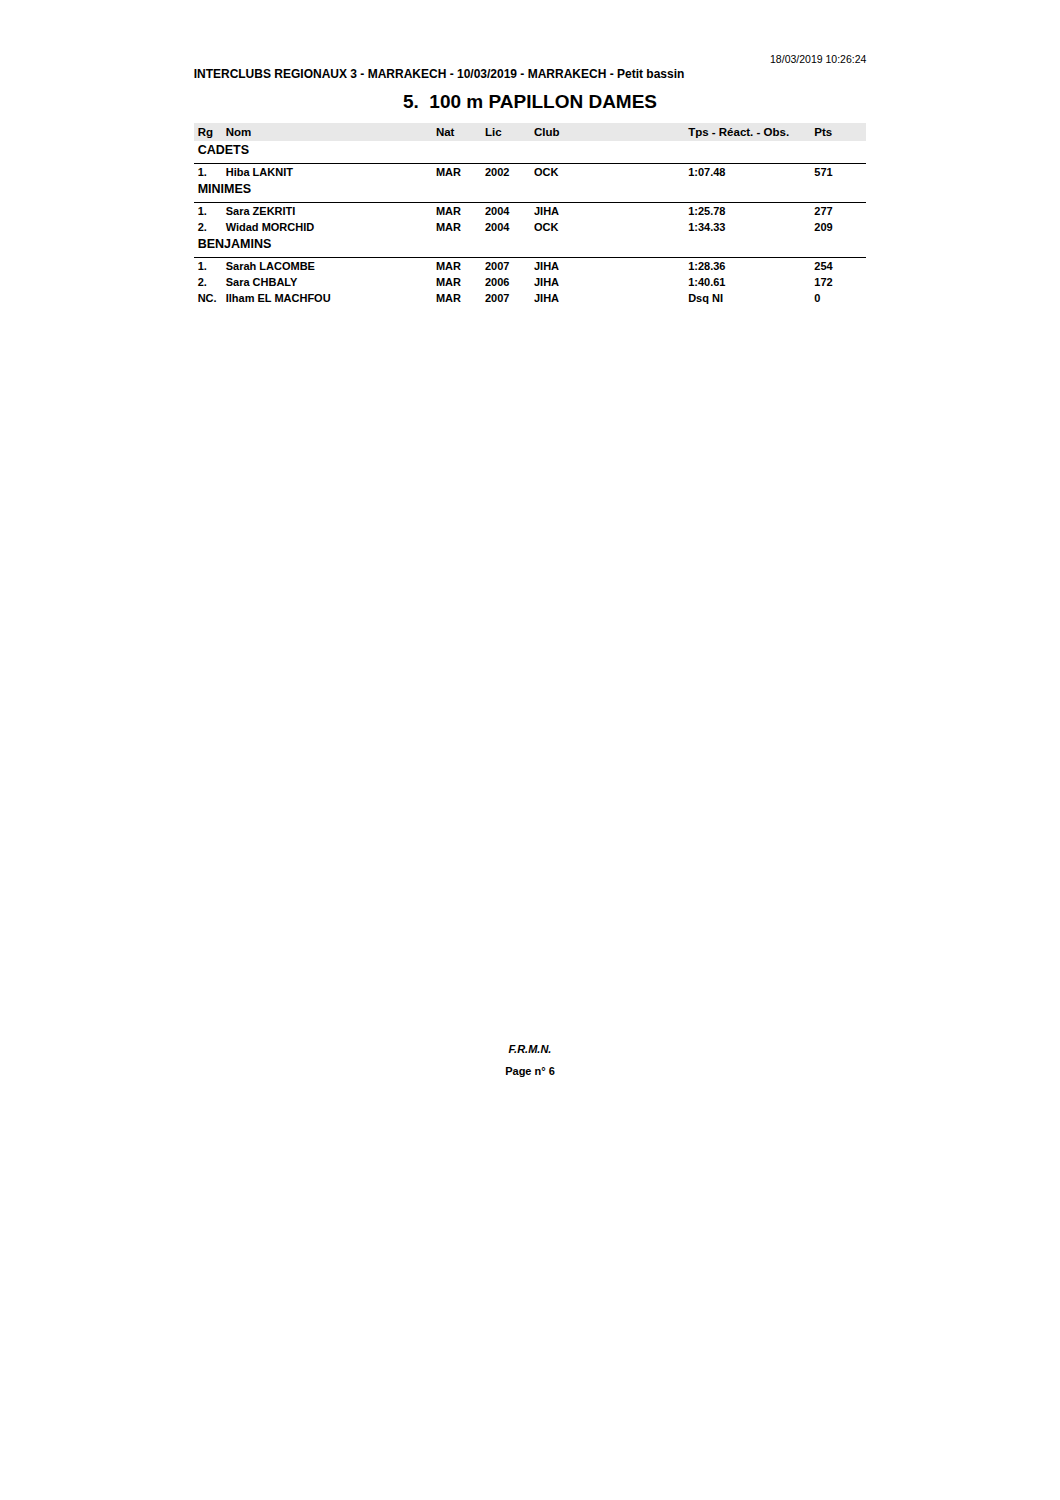18/03/2019 10:26:24
INTERCLUBS REGIONAUX 3 - MARRAKECH - 10/03/2019 - MARRAKECH - Petit bassin
5. 100 m PAPILLON DAMES
| Rg | Nom | Nat | Lic | Club | Tps - Réact. - Obs. | Pts |
| --- | --- | --- | --- | --- | --- | --- |
| CADETS | | |
| 1. | Hiba LAKNIT | MAR | 2002 | OCK | 1:07.48 | 571 |
| MINIMES | | |
| 1. | Sara ZEKRITI | MAR | 2004 | JIHA | 1:25.78 | 277 |
| 2. | Widad MORCHID | MAR | 2004 | OCK | 1:34.33 | 209 |
| BENJAMINS | | |
| 1. | Sarah LACOMBE | MAR | 2007 | JIHA | 1:28.36 | 254 |
| 2. | Sara CHBALY | MAR | 2006 | JIHA | 1:40.61 | 172 |
| NC. | Ilham EL MACHFOU | MAR | 2007 | JIHA | Dsq NI | 0 |
F.R.M.N.
Page n° 6